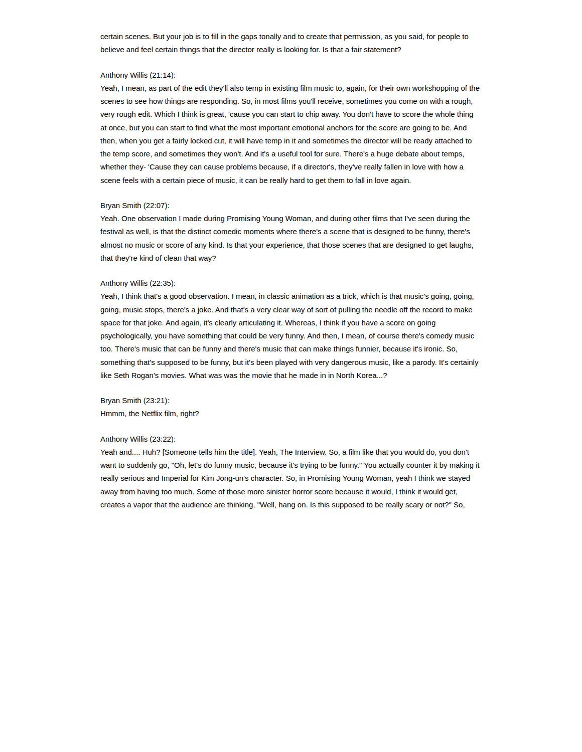certain scenes. But your job is to fill in the gaps tonally and to create that permission, as you said, for people to believe and feel certain things that the director really is looking for. Is that a fair statement?
Anthony Willis (21:14):
Yeah, I mean, as part of the edit they'll also temp in existing film music to, again, for their own workshopping of the scenes to see how things are responding. So, in most films you'll receive, sometimes you come on with a rough, very rough edit. Which I think is great, 'cause you can start to chip away. You don't have to score the whole thing at once, but you can start to find what the most important emotional anchors for the score are going to be. And then, when you get a fairly locked cut, it will have temp in it and sometimes the director will be ready attached to the temp score, and sometimes they won't. And it's a useful tool for sure. There's a huge debate about temps, whether they- 'Cause they can cause problems because, if a director's, they've really fallen in love with how a scene feels with a certain piece of music, it can be really hard to get them to fall in love again.
Bryan Smith (22:07):
Yeah. One observation I made during Promising Young Woman, and during other films that I've seen during the festival as well, is that the distinct comedic moments where there's a scene that is designed to be funny, there's almost no music or score of any kind. Is that your experience, that those scenes that are designed to get laughs, that they're kind of clean that way?
Anthony Willis (22:35):
Yeah, I think that's a good observation. I mean, in classic animation as a trick, which is that music's going, going, going, music stops, there's a joke. And that's a very clear way of sort of pulling the needle off the record to make space for that joke. And again, it's clearly articulating it. Whereas, I think if you have a score on going psychologically, you have something that could be very funny. And then, I mean, of course there's comedy music too. There's music that can be funny and there's music that can make things funnier, because it's ironic. So, something that's supposed to be funny, but it's been played with very dangerous music, like a parody. It's certainly like Seth Rogan's movies. What was was the movie that he made in in North Korea...?
Bryan Smith (23:21):
Hmmm, the Netflix film, right?
Anthony Willis (23:22):
Yeah and.... Huh? [Someone tells him the title]. Yeah, The Interview. So, a film like that you would do, you don't want to suddenly go, "Oh, let's do funny music, because it's trying to be funny." You actually counter it by making it really serious and Imperial for Kim Jong-un's character. So, in Promising Young Woman, yeah I think we stayed away from having too much. Some of those more sinister horror score because it would, I think it would get, creates a vapor that the audience are thinking, "Well, hang on. Is this supposed to be really scary or not?" So,